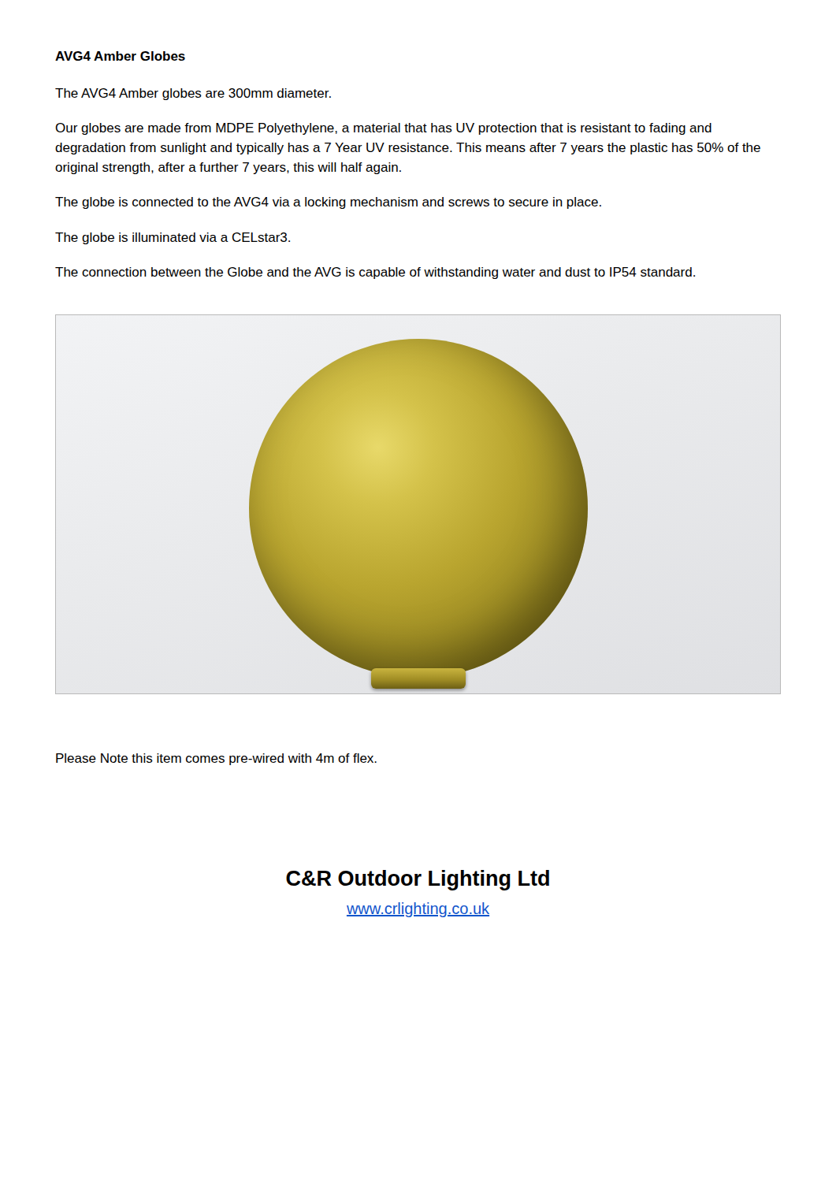AVG4 Amber Globes
The AVG4 Amber globes are 300mm diameter.
Our globes are made from MDPE Polyethylene, a material that has UV protection that is resistant to fading and degradation from sunlight and typically has a 7 Year UV resistance. This means after 7 years the plastic has 50% of the original strength, after a further 7 years, this will half again.
The globe is connected to the AVG4 via a locking mechanism and screws to secure in place.
The globe is illuminated via a CELstar3.
The connection between the Globe and the AVG is capable of withstanding water and dust to IP54 standard.
Please Note this item comes pre-wired with 4m of flex.
C&R Outdoor Lighting Ltd
www.crlighting.co.uk